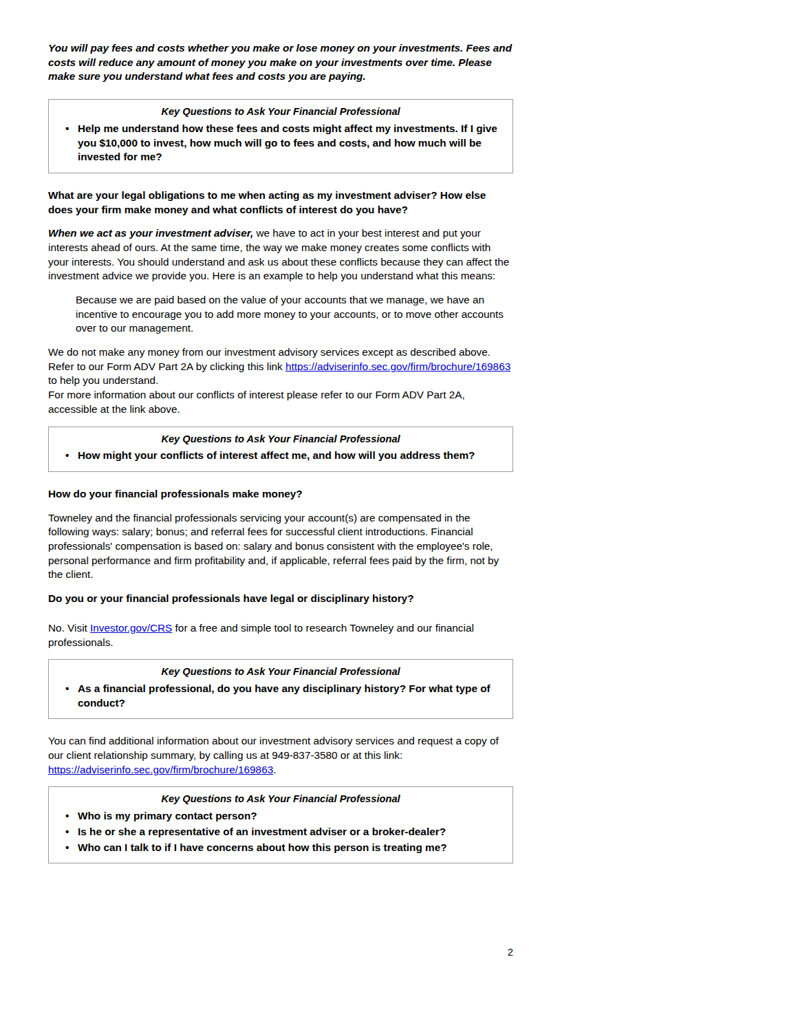You will pay fees and costs whether you make or lose money on your investments. Fees and costs will reduce any amount of money you make on your investments over time. Please make sure you understand what fees and costs you are paying.
Key Questions to Ask Your Financial Professional
Help me understand how these fees and costs might affect my investments. If I give you $10,000 to invest, how much will go to fees and costs, and how much will be invested for me?
What are your legal obligations to me when acting as my investment adviser? How else does your firm make money and what conflicts of interest do you have?
When we act as your investment adviser, we have to act in your best interest and put your interests ahead of ours. At the same time, the way we make money creates some conflicts with your interests. You should understand and ask us about these conflicts because they can affect the investment advice we provide you. Here is an example to help you understand what this means:
Because we are paid based on the value of your accounts that we manage, we have an incentive to encourage you to add more money to your accounts, or to move other accounts over to our management.
We do not make any money from our investment advisory services except as described above. Refer to our Form ADV Part 2A by clicking this link https://adviserinfo.sec.gov/firm/brochure/169863 to help you understand.
For more information about our conflicts of interest please refer to our Form ADV Part 2A, accessible at the link above.
Key Questions to Ask Your Financial Professional
How might your conflicts of interest affect me, and how will you address them?
How do your financial professionals make money?
Towneley and the financial professionals servicing your account(s) are compensated in the following ways: salary; bonus; and referral fees for successful client introductions. Financial professionals' compensation is based on: salary and bonus consistent with the employee's role, personal performance and firm profitability and, if applicable, referral fees paid by the firm, not by the client.
Do you or your financial professionals have legal or disciplinary history?
No. Visit Investor.gov/CRS for a free and simple tool to research Towneley and our financial professionals.
Key Questions to Ask Your Financial Professional
As a financial professional, do you have any disciplinary history? For what type of conduct?
You can find additional information about our investment advisory services and request a copy of our client relationship summary, by calling us at 949-837-3580 or at this link: https://adviserinfo.sec.gov/firm/brochure/169863.
Key Questions to Ask Your Financial Professional
Who is my primary contact person?
Is he or she a representative of an investment adviser or a broker-dealer?
Who can I talk to if I have concerns about how this person is treating me?
2